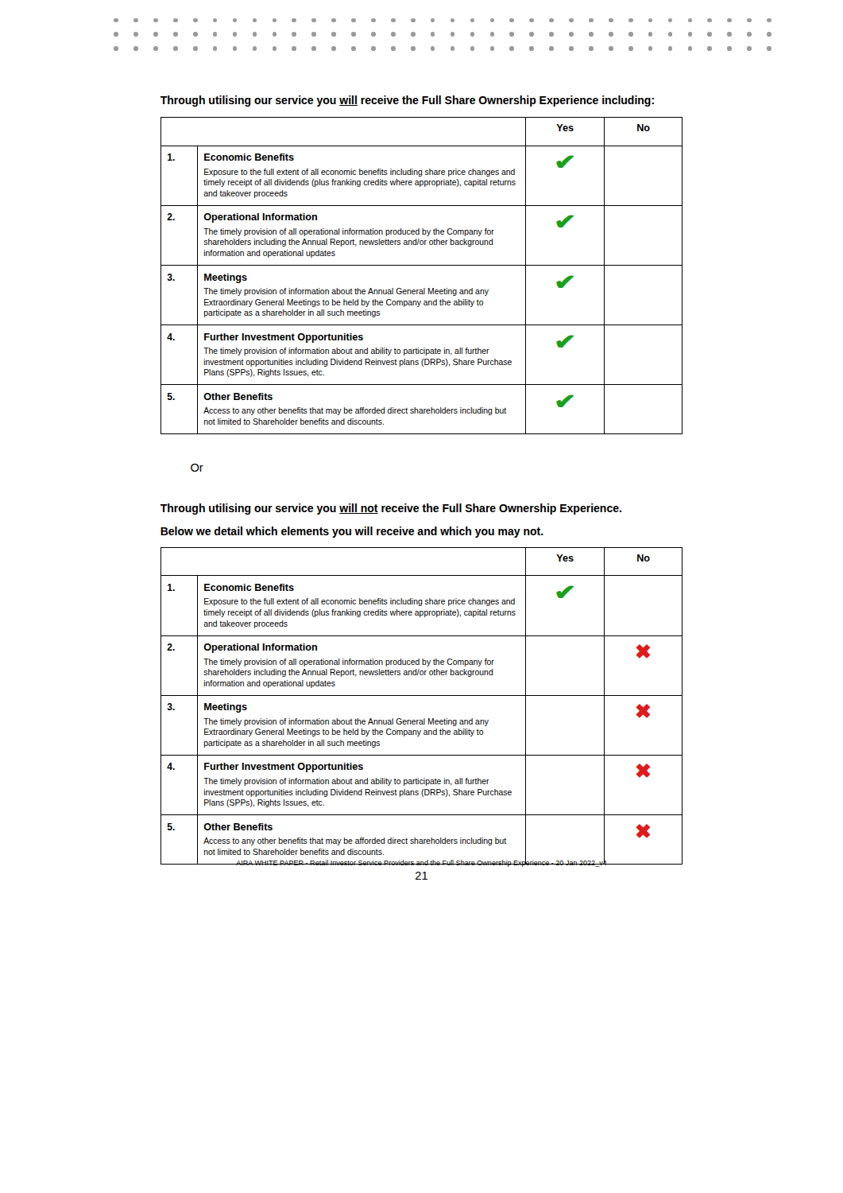Through utilising our service you will receive the Full Share Ownership Experience including:
| | Yes | No |
| --- | --- | --- |
| 1. | Economic Benefits Exposure to the full extent of all economic benefits including share price changes and timely receipt of all dividends (plus franking credits where appropriate), capital returns and takeover proceeds | ✔ | |
| 2. | Operational Information The timely provision of all operational information produced by the Company for shareholders including the Annual Report, newsletters and/or other background information and operational updates | ✔ | |
| 3. | Meetings The timely provision of information about the Annual General Meeting and any Extraordinary General Meetings to be held by the Company and the ability to participate as a shareholder in all such meetings | ✔ | |
| 4. | Further Investment Opportunities The timely provision of information about and ability to participate in, all further investment opportunities including Dividend Reinvest plans (DRPs), Share Purchase Plans (SPPs), Rights Issues, etc. | ✔ | |
| 5. | Other Benefits Access to any other benefits that may be afforded direct shareholders including but not limited to Shareholder benefits and discounts. | ✔ | |
Or
Through utilising our service you will not receive the Full Share Ownership Experience.
Below we detail which elements you will receive and which you may not.
| | Yes | No |
| --- | --- | --- |
| 1. | Economic Benefits Exposure to the full extent of all economic benefits including share price changes and timely receipt of all dividends (plus franking credits where appropriate), capital returns and takeover proceeds | ✔ | |
| 2. | Operational Information The timely provision of all operational information produced by the Company for shareholders including the Annual Report, newsletters and/or other background information and operational updates | | ✖ |
| 3. | Meetings The timely provision of information about the Annual General Meeting and any Extraordinary General Meetings to be held by the Company and the ability to participate as a shareholder in all such meetings | | ✖ |
| 4. | Further Investment Opportunities The timely provision of information about and ability to participate in, all further investment opportunities including Dividend Reinvest plans (DRPs), Share Purchase Plans (SPPs), Rights Issues, etc. | | ✖ |
| 5. | Other Benefits Access to any other benefits that may be afforded direct shareholders including but not limited to Shareholder benefits and discounts. | | ✖ |
AIRA WHITE PAPER - Retail Investor Service Providers and the Full Share Ownership Experience - 20 Jan 2022_v4
21